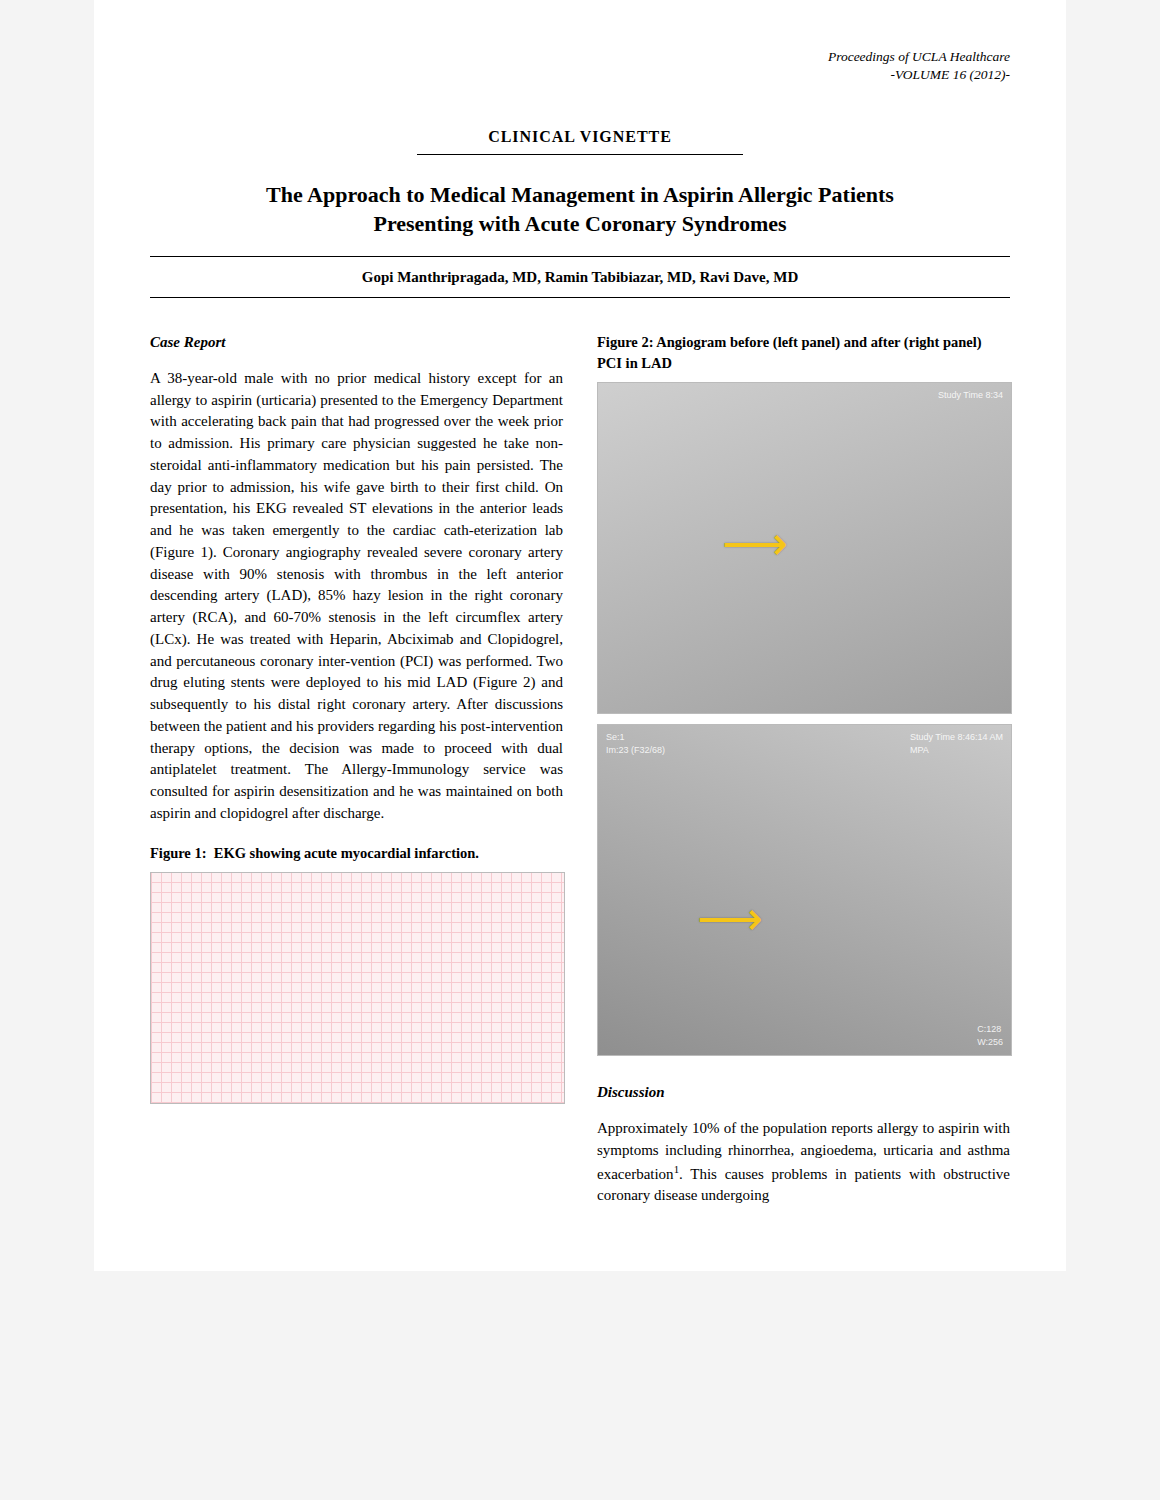Proceedings of UCLA Healthcare
-VOLUME 16 (2012)-
CLINICAL VIGNETTE
The Approach to Medical Management in Aspirin Allergic Patients
Presenting with Acute Coronary Syndromes
Gopi Manthripragada, MD, Ramin Tabibiazar, MD, Ravi Dave, MD
Case Report
A 38-year-old male with no prior medical history except for an allergy to aspirin (urticaria) presented to the Emergency Department with accelerating back pain that had progressed over the week prior to admission. His primary care physician suggested he take non-steroidal anti-inflammatory medication but his pain persisted. The day prior to admission, his wife gave birth to their first child. On presentation, his EKG revealed ST elevations in the anterior leads and he was taken emergently to the cardiac cath-eterization lab (Figure 1). Coronary angiography revealed severe coronary artery disease with 90% stenosis with thrombus in the left anterior descending artery (LAD), 85% hazy lesion in the right coronary artery (RCA), and 60-70% stenosis in the left circumflex artery (LCx). He was treated with Heparin, Abciximab and Clopidogrel, and percutaneous coronary inter-vention (PCI) was performed. Two drug eluting stents were deployed to his mid LAD (Figure 2) and subsequently to his distal right coronary artery. After discussions between the patient and his providers regarding his post-intervention therapy options, the decision was made to proceed with dual antiplatelet treatment. The Allergy-Immunology service was consulted for aspirin desensitization and he was maintained on both aspirin and clopidogrel after discharge.
Figure 1: EKG showing acute myocardial infarction.
Figure 2: Angiogram before (left panel) and after (right panel) PCI in LAD
Study Time 8:34 ⟶
Se:1
Im:23 (F32/68) Study Time 8:46:14 AM
MPA C:128
W:256 ⟶
Discussion
Approximately 10% of the population reports allergy to aspirin with symptoms including rhinorrhea, angioedema, urticaria and asthma exacerbation1. This causes problems in patients with obstructive coronary disease undergoing